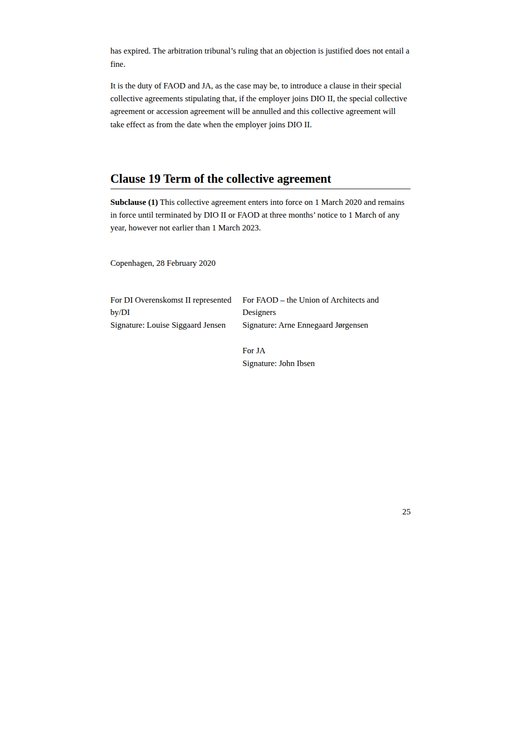has expired. The arbitration tribunal’s ruling that an objection is justified does not entail a fine.
It is the duty of FAOD and JA, as the case may be, to introduce a clause in their special collective agreements stipulating that, if the employer joins DIO II, the special collective agreement or accession agreement will be annulled and this collective agreement will take effect as from the date when the employer joins DIO II.
Clause 19 Term of the collective agreement
Subclause (1) This collective agreement enters into force on 1 March 2020 and remains in force until terminated by DIO II or FAOD at three months’ notice to 1 March of any year, however not earlier than 1 March 2023.
Copenhagen, 28 February 2020
| For DI Overenskomst II represented by/DI Signature: Louise Siggaard Jensen | For FAOD – the Union of Architects and Designers Signature: Arne Ennegaard Jørgensen |
| | For JA Signature: John Ibsen |
25